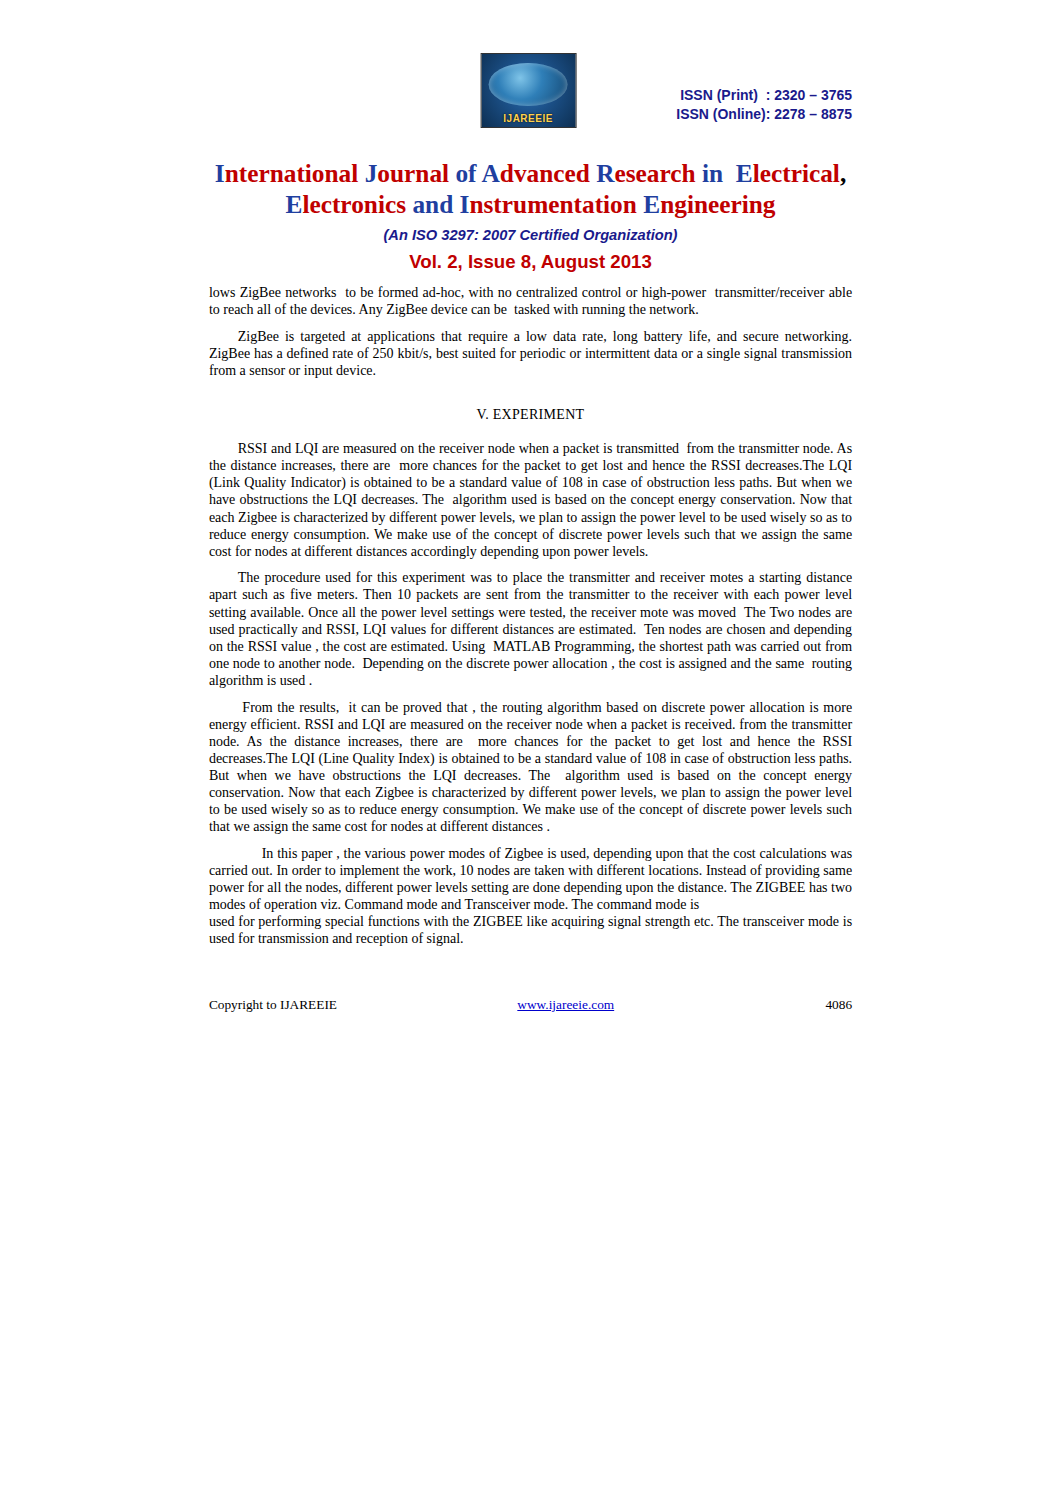ISSN (Print) : 2320 – 3765
ISSN (Online): 2278 – 8875
IJAREEIE
International Journal of Advanced Research in Electrical,
Electronics and Instrumentation Engineering
(An ISO 3297: 2007 Certified Organization)
Vol. 2, Issue 8, August 2013
lows ZigBee networks to be formed ad-hoc, with no centralized control or high-power transmitter/receiver able to reach all of the devices. Any ZigBee device can be tasked with running the network.
ZigBee is targeted at applications that require a low data rate, long battery life, and secure networking. ZigBee has a defined rate of 250 kbit/s, best suited for periodic or intermittent data or a single signal transmission from a sensor or input device.
V. EXPERIMENT
RSSI and LQI are measured on the receiver node when a packet is transmitted from the transmitter node. As the distance increases, there are more chances for the packet to get lost and hence the RSSI decreases.The LQI (Link Quality Indicator) is obtained to be a standard value of 108 in case of obstruction less paths. But when we have obstructions the LQI decreases. The algorithm used is based on the concept energy conservation. Now that each Zigbee is characterized by different power levels, we plan to assign the power level to be used wisely so as to reduce energy consumption. We make use of the concept of discrete power levels such that we assign the same cost for nodes at different distances accordingly depending upon power levels.
The procedure used for this experiment was to place the transmitter and receiver motes a starting distance apart such as five meters. Then 10 packets are sent from the transmitter to the receiver with each power level setting available. Once all the power level settings were tested, the receiver mote was moved The Two nodes are used practically and RSSI, LQI values for different distances are estimated. Ten nodes are chosen and depending on the RSSI value , the cost are estimated. Using MATLAB Programming, the shortest path was carried out from one node to another node. Depending on the discrete power allocation , the cost is assigned and the same routing algorithm is used .
From the results, it can be proved that , the routing algorithm based on discrete power allocation is more energy efficient. RSSI and LQI are measured on the receiver node when a packet is received. from the transmitter node. As the distance increases, there are more chances for the packet to get lost and hence the RSSI decreases.The LQI (Line Quality Index) is obtained to be a standard value of 108 in case of obstruction less paths. But when we have obstructions the LQI decreases. The algorithm used is based on the concept energy conservation. Now that each Zigbee is characterized by different power levels, we plan to assign the power level to be used wisely so as to reduce energy consumption. We make use of the concept of discrete power levels such that we assign the same cost for nodes at different distances .
In this paper , the various power modes of Zigbee is used, depending upon that the cost calculations was carried out. In order to implement the work, 10 nodes are taken with different locations. Instead of providing same power for all the nodes, different power levels setting are done depending upon the distance. The ZIGBEE has two modes of operation viz. Command mode and Transceiver mode. The command mode is
used for performing special functions with the ZIGBEE like acquiring signal strength etc. The transceiver mode is used for transmission and reception of signal.
Copyright to IJAREEIE
www.ijareeie.com
4086